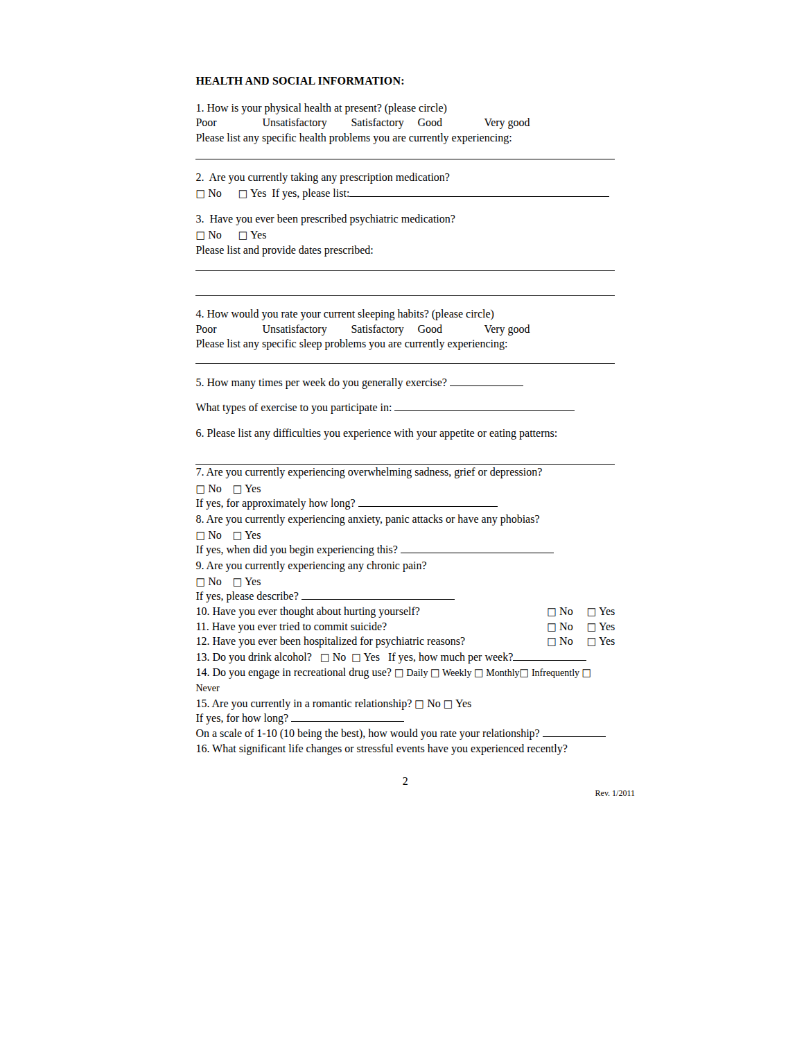HEALTH AND SOCIAL INFORMATION:
1. How is your physical health at present? (please circle)
Poor Unsatisfactory Satisfactory Good Very good
Please list any specific health problems you are currently experiencing:
2. Are you currently taking any prescription medication?
□ No □ Yes If yes, please list:
3. Have you ever been prescribed psychiatric medication?
□ No □ Yes
Please list and provide dates prescribed:
4. How would you rate your current sleeping habits? (please circle)
Poor Unsatisfactory Satisfactory Good Very good
Please list any specific sleep problems you are currently experiencing:
5. How many times per week do you generally exercise?
What types of exercise to you participate in:
6. Please list any difficulties you experience with your appetite or eating patterns:
7. Are you currently experiencing overwhelming sadness, grief or depression?
□ No □ Yes
If yes, for approximately how long?
8. Are you currently experiencing anxiety, panic attacks or have any phobias?
□ No □ Yes
If yes, when did you begin experiencing this?
9. Are you currently experiencing any chronic pain?
□ No □ Yes
If yes, please describe?
10. Have you ever thought about hurting yourself? □ No □ Yes
11. Have you ever tried to commit suicide? □ No □ Yes
12. Have you ever been hospitalized for psychiatric reasons? □ No □ Yes
13. Do you drink alcohol? □ No □ Yes If yes, how much per week?
14. Do you engage in recreational drug use? □ Daily □ Weekly □ Monthly□ Infrequently □ Never
15. Are you currently in a romantic relationship? □ No □ Yes
If yes, for how long?
On a scale of 1-10 (10 being the best), how would you rate your relationship?
16. What significant life changes or stressful events have you experienced recently?
2
Rev. 1/2011